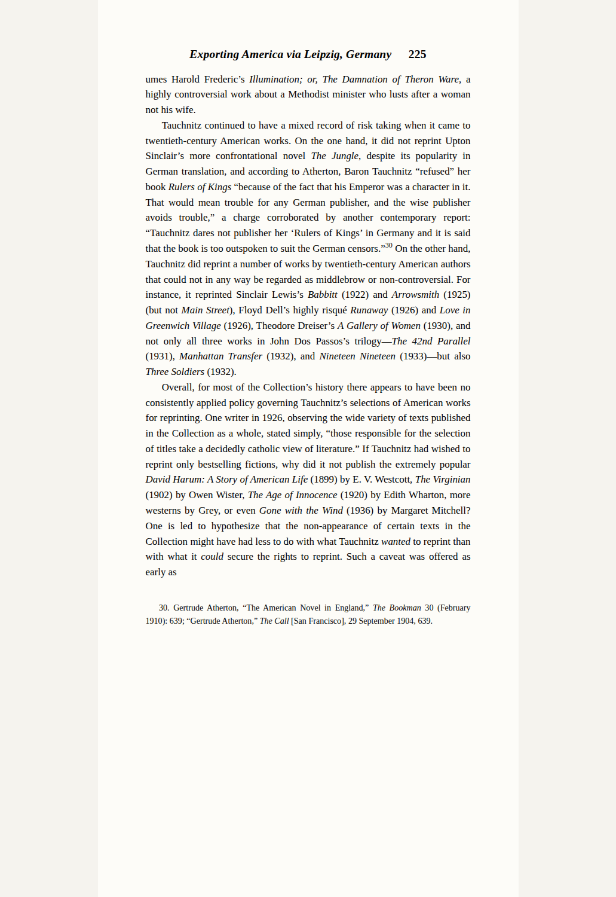Exporting America via Leipzig, Germany 225
umes Harold Frederic’s Illumination; or, The Damnation of Theron Ware, a highly controversial work about a Methodist minister who lusts after a woman not his wife.
Tauchnitz continued to have a mixed record of risk taking when it came to twentieth-century American works. On the one hand, it did not reprint Upton Sinclair’s more confrontational novel The Jungle, despite its popularity in German translation, and according to Atherton, Baron Tauchnitz “refused” her book Rulers of Kings “because of the fact that his Emperor was a character in it. That would mean trouble for any German publisher, and the wise publisher avoids trouble,” a charge corroborated by another contemporary report: “Tauchnitz dares not publisher her ‘Rulers of Kings’ in Germany and it is said that the book is too outspoken to suit the German censors.”30 On the other hand, Tauchnitz did reprint a number of works by twentieth-century American authors that could not in any way be regarded as middlebrow or non-controversial. For instance, it reprinted Sinclair Lewis’s Babbitt (1922) and Arrowsmith (1925) (but not Main Street), Floyd Dell’s highly risqué Runaway (1926) and Love in Greenwich Village (1926), Theodore Dreiser’s A Gallery of Women (1930), and not only all three works in John Dos Passos’s trilogy—The 42nd Parallel (1931), Manhattan Transfer (1932), and Nineteen Nineteen (1933)—but also Three Soldiers (1932).
Overall, for most of the Collection’s history there appears to have been no consistently applied policy governing Tauchnitz’s selections of American works for reprinting. One writer in 1926, observing the wide variety of texts published in the Collection as a whole, stated simply, “those responsible for the selection of titles take a decidedly catholic view of literature.” If Tauchnitz had wished to reprint only bestselling fictions, why did it not publish the extremely popular David Harum: A Story of American Life (1899) by E. V. Westcott, The Virginian (1902) by Owen Wister, The Age of Innocence (1920) by Edith Wharton, more westerns by Grey, or even Gone with the Wind (1936) by Margaret Mitchell? One is led to hypothesize that the non-appearance of certain texts in the Collection might have had less to do with what Tauchnitz wanted to reprint than with what it could secure the rights to reprint. Such a caveat was offered as early as
30. Gertrude Atherton, “The American Novel in England,” The Bookman 30 (February 1910): 639; “Gertrude Atherton,” The Call [San Francisco], 29 September 1904, 639.